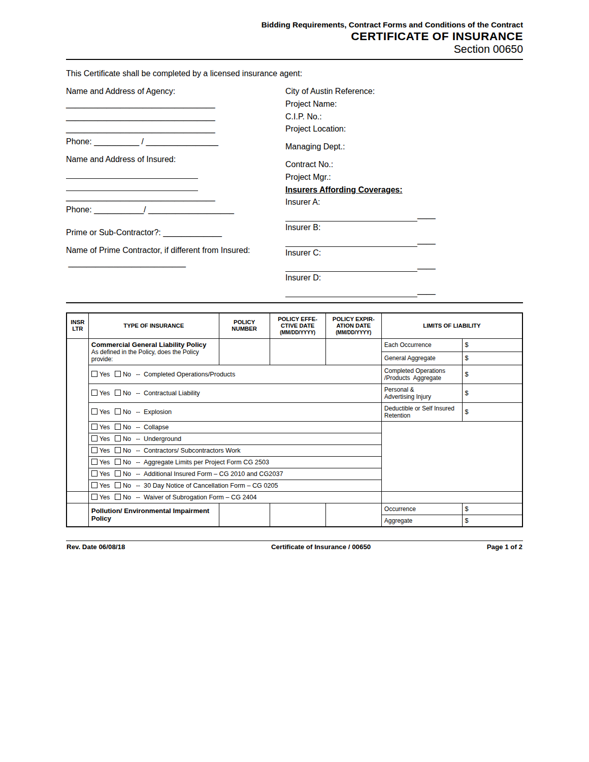Bidding Requirements, Contract Forms and Conditions of the Contract
CERTIFICATE OF INSURANCE
Section 00650
This Certificate shall be completed by a licensed insurance agent:
| Name and Address of Agency: _________________________________ _________________________________ _________________________________ Phone: __________ / ________________ Name and Address of Insured: _________________________________ Phone: ___________ / ___________________ Prime or Sub-Contractor?: _____________ Name of Prime Contractor, if different from Insured: __________________________ | City of Austin Reference: Project Name: C.I.P. No.: Project Location: Managing Dept.: Contract No.: Project Mgr.: Insurers Affording Coverages: Insurer A: ____ Insurer B: ____ Insurer C: ____ Insurer D: ____ |
| INSR LTR | TYPE OF INSURANCE | POLICY NUMBER | POLICY EFFE- CTIVE DATE (MM/DD/YYYY) | POLICY EXPIR- ATION DATE (MM/DD/YYYY) | LIMITS OF LIABILITY |
| --- | --- | --- | --- | --- | --- |
| | Commercial General Liability Policy As defined in the Policy, does the Policy provide: | | | | Each Occurrence | $ |
| General Aggregate | $ |
| Yes No -- Completed Operations/Products | Completed Operations /Products Aggregate | $ |
| Yes No -- Contractual Liability | Personal & Advertising Injury | $ |
| Yes No -- Explosion | Deductible or Self Insured Retention | $ |
| Yes No -- Collapse | |
| Yes No -- Underground |
| Yes No -- Contractors/ Subcontractors Work |
| Yes No -- Aggregate Limits per Project Form CG 2503 |
| Yes No -- Additional Insured Form – CG 2010 and CG2037 |
| Yes No -- 30 Day Notice of Cancellation Form – CG 0205 |
| | Yes No -- Waiver of Subrogation Form – CG 2404 | |
| | Pollution/ Environmental Impairment Policy | | | | Occurrence | $ |
| Aggregate | $ |
| Rev. Date 06/08/18 | Certificate of Insurance / 00650 | Page 1 of 2 |